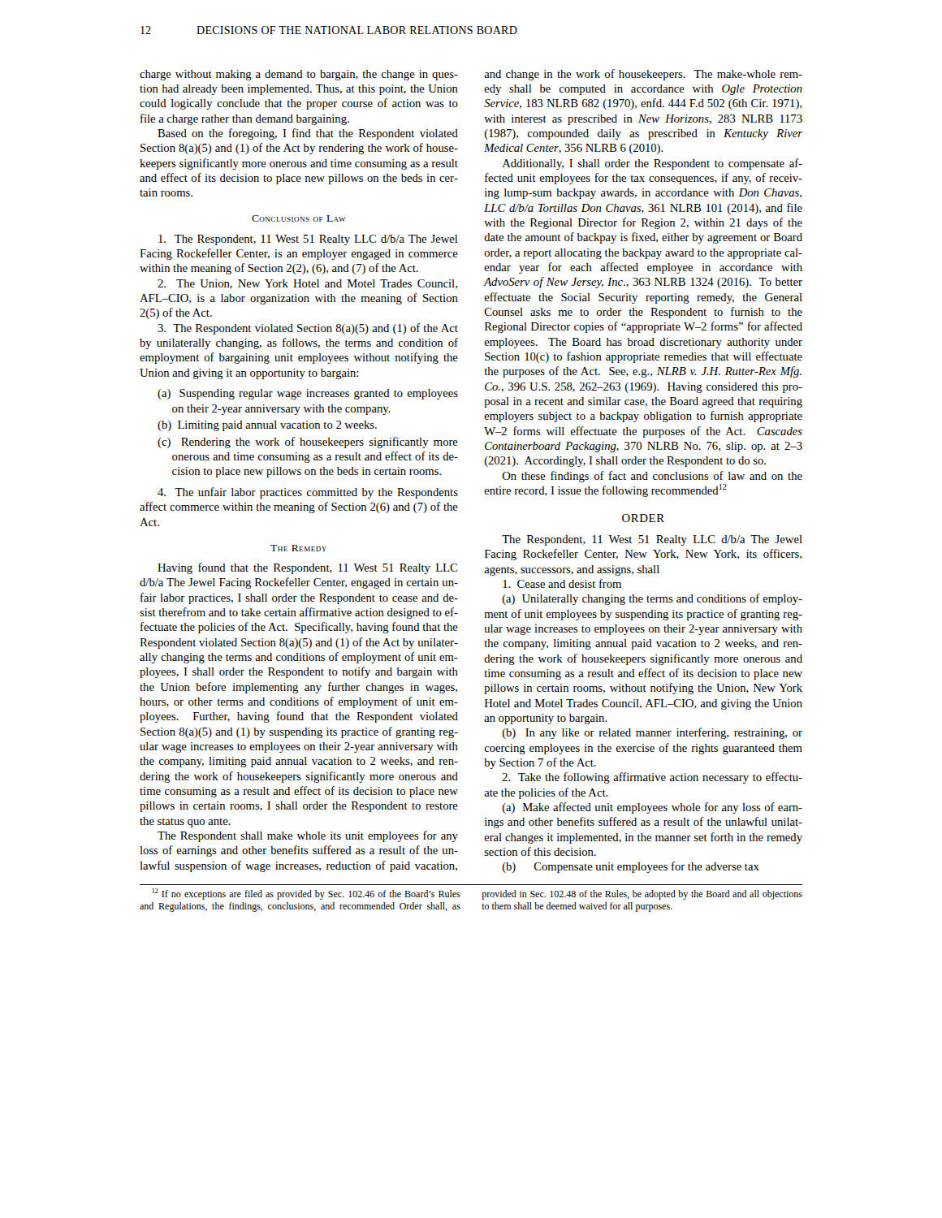12 DECISIONS OF THE NATIONAL LABOR RELATIONS BOARD
charge without making a demand to bargain, the change in question had already been implemented. Thus, at this point, the Union could logically conclude that the proper course of action was to file a charge rather than demand bargaining.
Based on the foregoing, I find that the Respondent violated Section 8(a)(5) and (1) of the Act by rendering the work of housekeepers significantly more onerous and time consuming as a result and effect of its decision to place new pillows on the beds in certain rooms.
Conclusions of Law
1. The Respondent, 11 West 51 Realty LLC d/b/a The Jewel Facing Rockefeller Center, is an employer engaged in commerce within the meaning of Section 2(2), (6), and (7) of the Act.
2. The Union, New York Hotel and Motel Trades Council, AFL–CIO, is a labor organization with the meaning of Section 2(5) of the Act.
3. The Respondent violated Section 8(a)(5) and (1) of the Act by unilaterally changing, as follows, the terms and condition of employment of bargaining unit employees without notifying the Union and giving it an opportunity to bargain:
(a) Suspending regular wage increases granted to employees on their 2-year anniversary with the company.
(b) Limiting paid annual vacation to 2 weeks.
(c) Rendering the work of housekeepers significantly more onerous and time consuming as a result and effect of its decision to place new pillows on the beds in certain rooms.
4. The unfair labor practices committed by the Respondents affect commerce within the meaning of Section 2(6) and (7) of the Act.
The Remedy
Having found that the Respondent, 11 West 51 Realty LLC d/b/a The Jewel Facing Rockefeller Center, engaged in certain unfair labor practices, I shall order the Respondent to cease and desist therefrom and to take certain affirmative action designed to effectuate the policies of the Act. Specifically, having found that the Respondent violated Section 8(a)(5) and (1) of the Act by unilaterally changing the terms and conditions of employment of unit employees, I shall order the Respondent to notify and bargain with the Union before implementing any further changes in wages, hours, or other terms and conditions of employment of unit employees. Further, having found that the Respondent violated Section 8(a)(5) and (1) by suspending its practice of granting regular wage increases to employees on their 2-year anniversary with the company, limiting paid annual vacation to 2 weeks, and rendering the work of housekeepers significantly more onerous and time consuming as a result and effect of its decision to place new pillows in certain rooms, I shall order the Respondent to restore the status quo ante.
The Respondent shall make whole its unit employees for any loss of earnings and other benefits suffered as a result of the unlawful suspension of wage increases, reduction of paid vacation, and change in the work of housekeepers. The make-whole remedy shall be computed in accordance with Ogle Protection Service, 183 NLRB 682 (1970), enfd. 444 F.d 502 (6th Cir. 1971), with interest as prescribed in New Horizons, 283 NLRB 1173 (1987), compounded daily as prescribed in Kentucky River Medical Center, 356 NLRB 6 (2010).
Additionally, I shall order the Respondent to compensate affected unit employees for the tax consequences, if any, of receiving lump-sum backpay awards, in accordance with Don Chavas, LLC d/b/a Tortillas Don Chavas, 361 NLRB 101 (2014), and file with the Regional Director for Region 2, within 21 days of the date the amount of backpay is fixed, either by agreement or Board order, a report allocating the backpay award to the appropriate calendar year for each affected employee in accordance with AdvoServ of New Jersey, Inc., 363 NLRB 1324 (2016). To better effectuate the Social Security reporting remedy, the General Counsel asks me to order the Respondent to furnish to the Regional Director copies of “appropriate W–2 forms” for affected employees. The Board has broad discretionary authority under Section 10(c) to fashion appropriate remedies that will effectuate the purposes of the Act. See, e.g., NLRB v. J.H. Rutter-Rex Mfg. Co., 396 U.S. 258, 262–263 (1969). Having considered this proposal in a recent and similar case, the Board agreed that requiring employers subject to a backpay obligation to furnish appropriate W–2 forms will effectuate the purposes of the Act. Cascades Containerboard Packaging, 370 NLRB No. 76, slip. op. at 2–3 (2021). Accordingly, I shall order the Respondent to do so.
On these findings of fact and conclusions of law and on the entire record, I issue the following recommended12
ORDER
The Respondent, 11 West 51 Realty LLC d/b/a The Jewel Facing Rockefeller Center, New York, New York, its officers, agents, successors, and assigns, shall
1. Cease and desist from
(a) Unilaterally changing the terms and conditions of employment of unit employees by suspending its practice of granting regular wage increases to employees on their 2-year anniversary with the company, limiting annual paid vacation to 2 weeks, and rendering the work of housekeepers significantly more onerous and time consuming as a result and effect of its decision to place new pillows in certain rooms, without notifying the Union, New York Hotel and Motel Trades Council, AFL–CIO, and giving the Union an opportunity to bargain.
(b) In any like or related manner interfering, restraining, or coercing employees in the exercise of the rights guaranteed them by Section 7 of the Act.
2. Take the following affirmative action necessary to effectuate the policies of the Act.
(a) Make affected unit employees whole for any loss of earnings and other benefits suffered as a result of the unlawful unilateral changes it implemented, in the manner set forth in the remedy section of this decision.
(b) Compensate unit employees for the adverse tax
12 If no exceptions are filed as provided by Sec. 102.46 of the Board’s Rules and Regulations, the findings, conclusions, and recommended Order shall, as provided in Sec. 102.48 of the Rules, be adopted by the Board and all objections to them shall be deemed waived for all purposes.